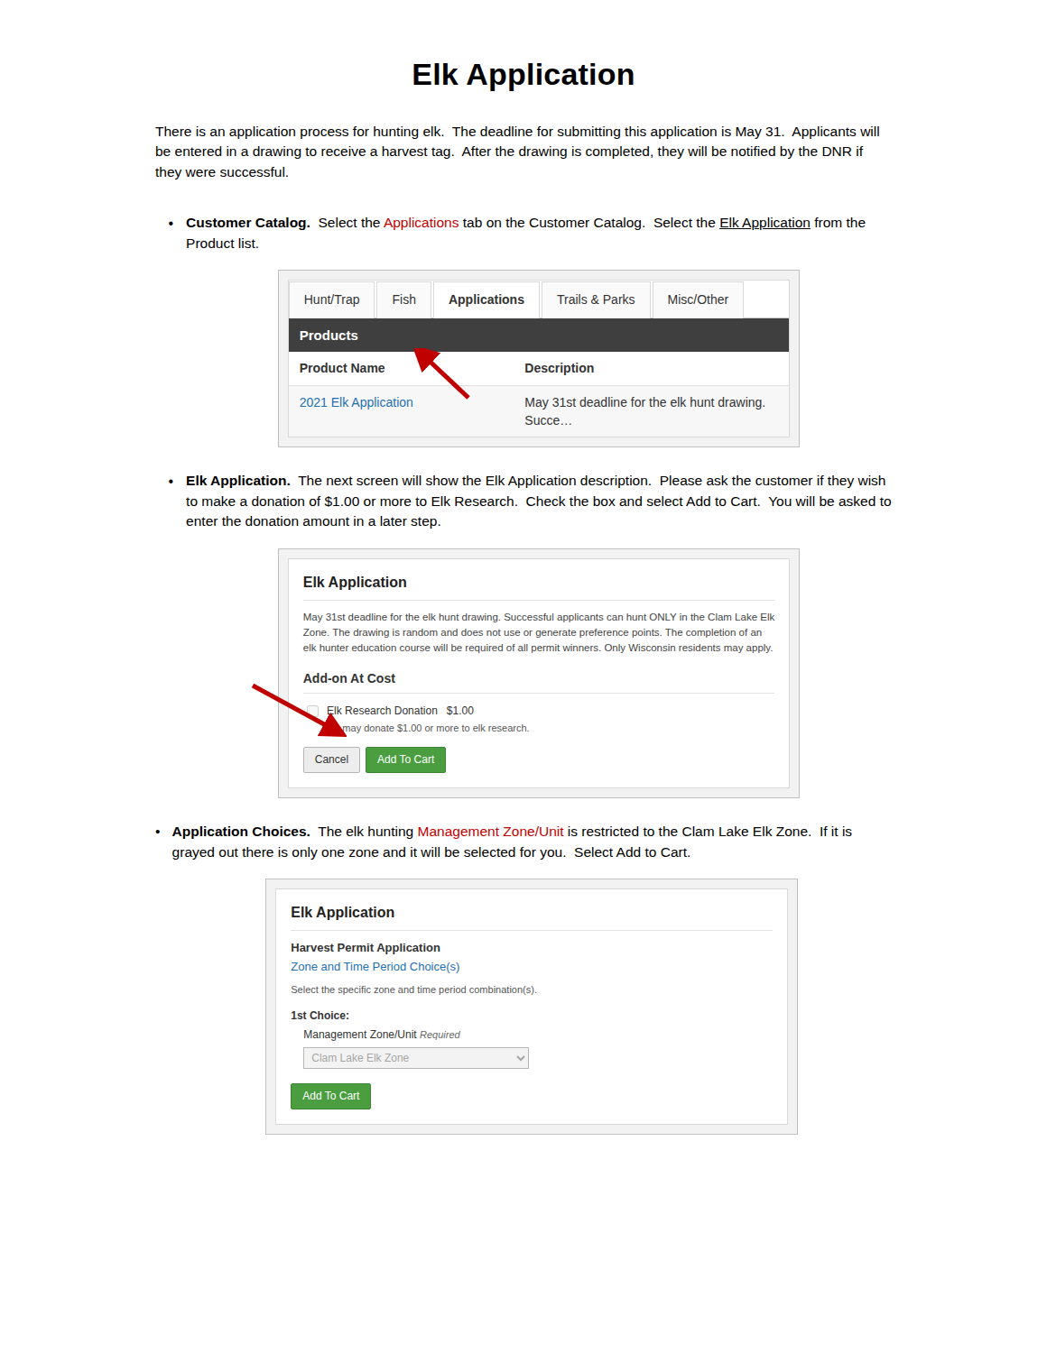Elk Application
There is an application process for hunting elk. The deadline for submitting this application is May 31. Applicants will be entered in a drawing to receive a harvest tag. After the drawing is completed, they will be notified by the DNR if they were successful.
Customer Catalog. Select the Applications tab on the Customer Catalog. Select the Elk Application from the Product list.
Hunt/Trap
Fish
Applications
Trails & Parks
Misc/Other
Products
| Product Name | Description |
| --- | --- |
| 2021 Elk Application | May 31st deadline for the elk hunt drawing. Succe… |
Elk Application. The next screen will show the Elk Application description. Please ask the customer if they wish to make a donation of $1.00 or more to Elk Research. Check the box and select Add to Cart. You will be asked to enter the donation amount in a later step.
Elk Application
May 31st deadline for the elk hunt drawing. Successful applicants can hunt ONLY in the Clam Lake Elk Zone. The drawing is random and does not use or generate preference points. The completion of an elk hunter education course will be required of all permit winners. Only Wisconsin residents may apply.
Add-on At Cost
Elk Research Donation $1.00
You may donate $1.00 or more to elk research.
Cancel Add To Cart
Application Choices. The elk hunting Management Zone/Unit is restricted to the Clam Lake Elk Zone. If it is grayed out there is only one zone and it will be selected for you. Select Add to Cart.
Elk Application
Harvest Permit Application
Zone and Time Period Choice(s)
Select the specific zone and time period combination(s).
1st Choice:
Management Zone/Unit Required
Clam Lake Elk Zone
Add To Cart